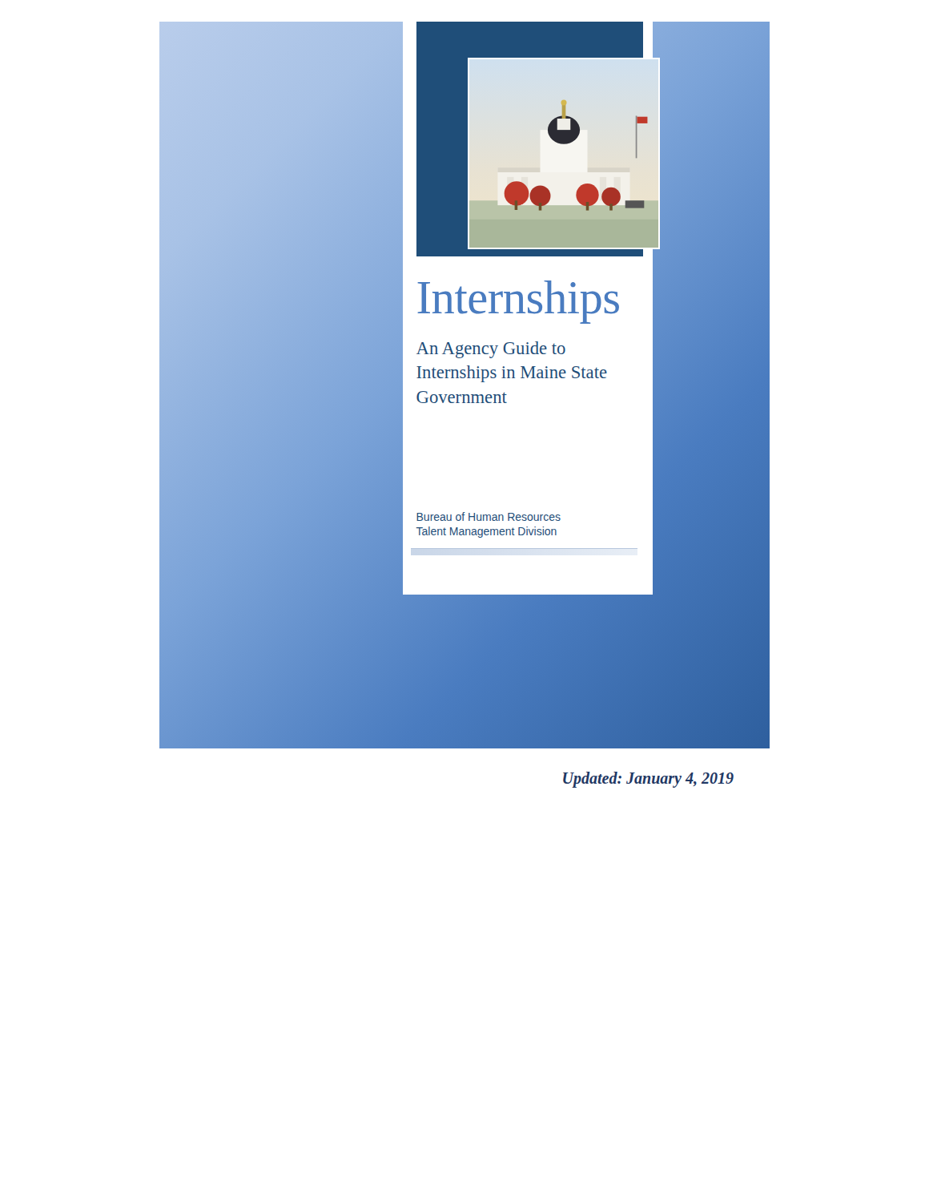Internships
An Agency Guide to Internships in Maine State Government
Bureau of Human Resources
Talent Management Division
Updated: January 4, 2019